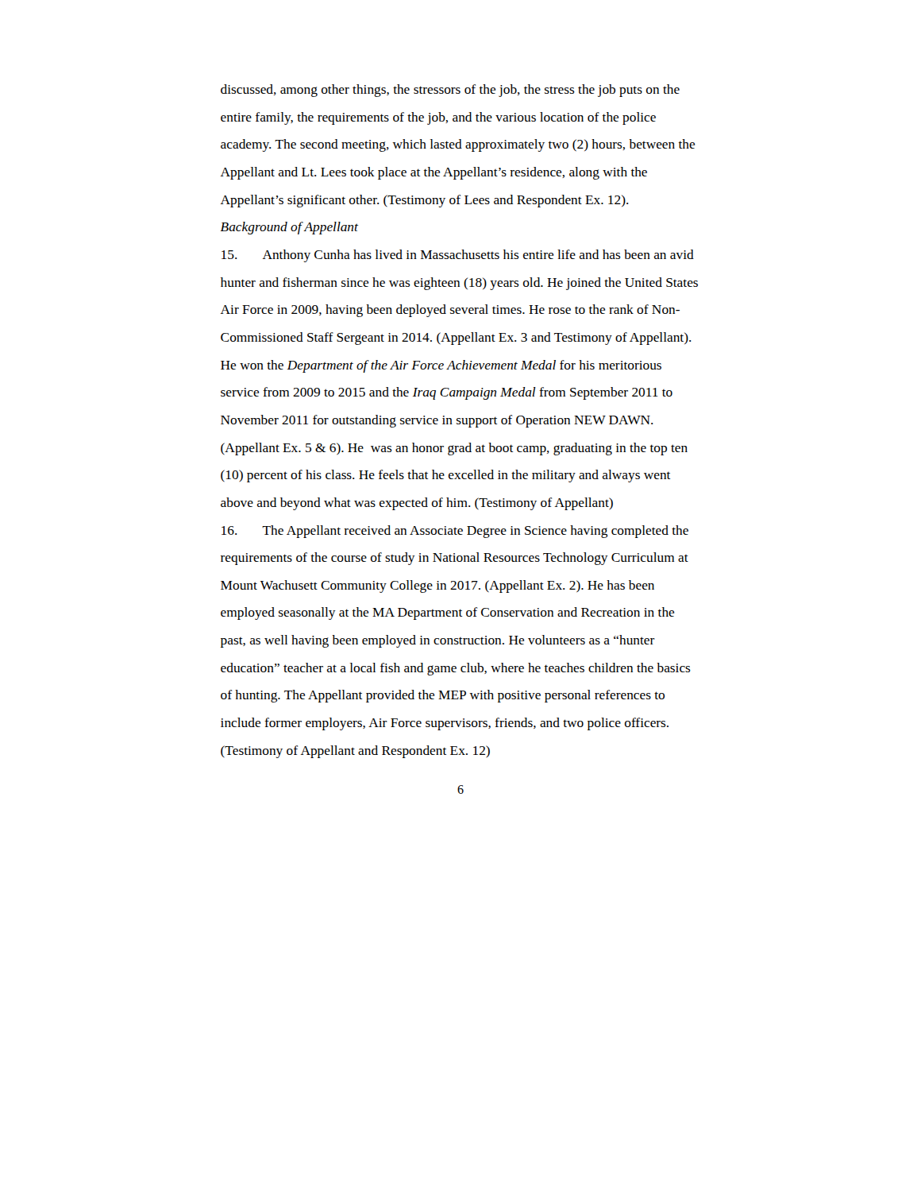discussed, among other things, the stressors of the job, the stress the job puts on the entire family, the requirements of the job, and the various location of the police academy. The second meeting, which lasted approximately two (2) hours, between the Appellant and Lt. Lees took place at the Appellant’s residence, along with the Appellant’s significant other. (Testimony of Lees and Respondent Ex. 12).
Background of Appellant
15. Anthony Cunha has lived in Massachusetts his entire life and has been an avid hunter and fisherman since he was eighteen (18) years old. He joined the United States Air Force in 2009, having been deployed several times. He rose to the rank of Non-Commissioned Staff Sergeant in 2014. (Appellant Ex. 3 and Testimony of Appellant). He won the Department of the Air Force Achievement Medal for his meritorious service from 2009 to 2015 and the Iraq Campaign Medal from September 2011 to November 2011 for outstanding service in support of Operation NEW DAWN. (Appellant Ex. 5 & 6). He was an honor grad at boot camp, graduating in the top ten (10) percent of his class. He feels that he excelled in the military and always went above and beyond what was expected of him. (Testimony of Appellant)
16. The Appellant received an Associate Degree in Science having completed the requirements of the course of study in National Resources Technology Curriculum at Mount Wachusett Community College in 2017. (Appellant Ex. 2). He has been employed seasonally at the MA Department of Conservation and Recreation in the past, as well having been employed in construction. He volunteers as a “hunter education” teacher at a local fish and game club, where he teaches children the basics of hunting. The Appellant provided the MEP with positive personal references to include former employers, Air Force supervisors, friends, and two police officers. (Testimony of Appellant and Respondent Ex. 12)
6